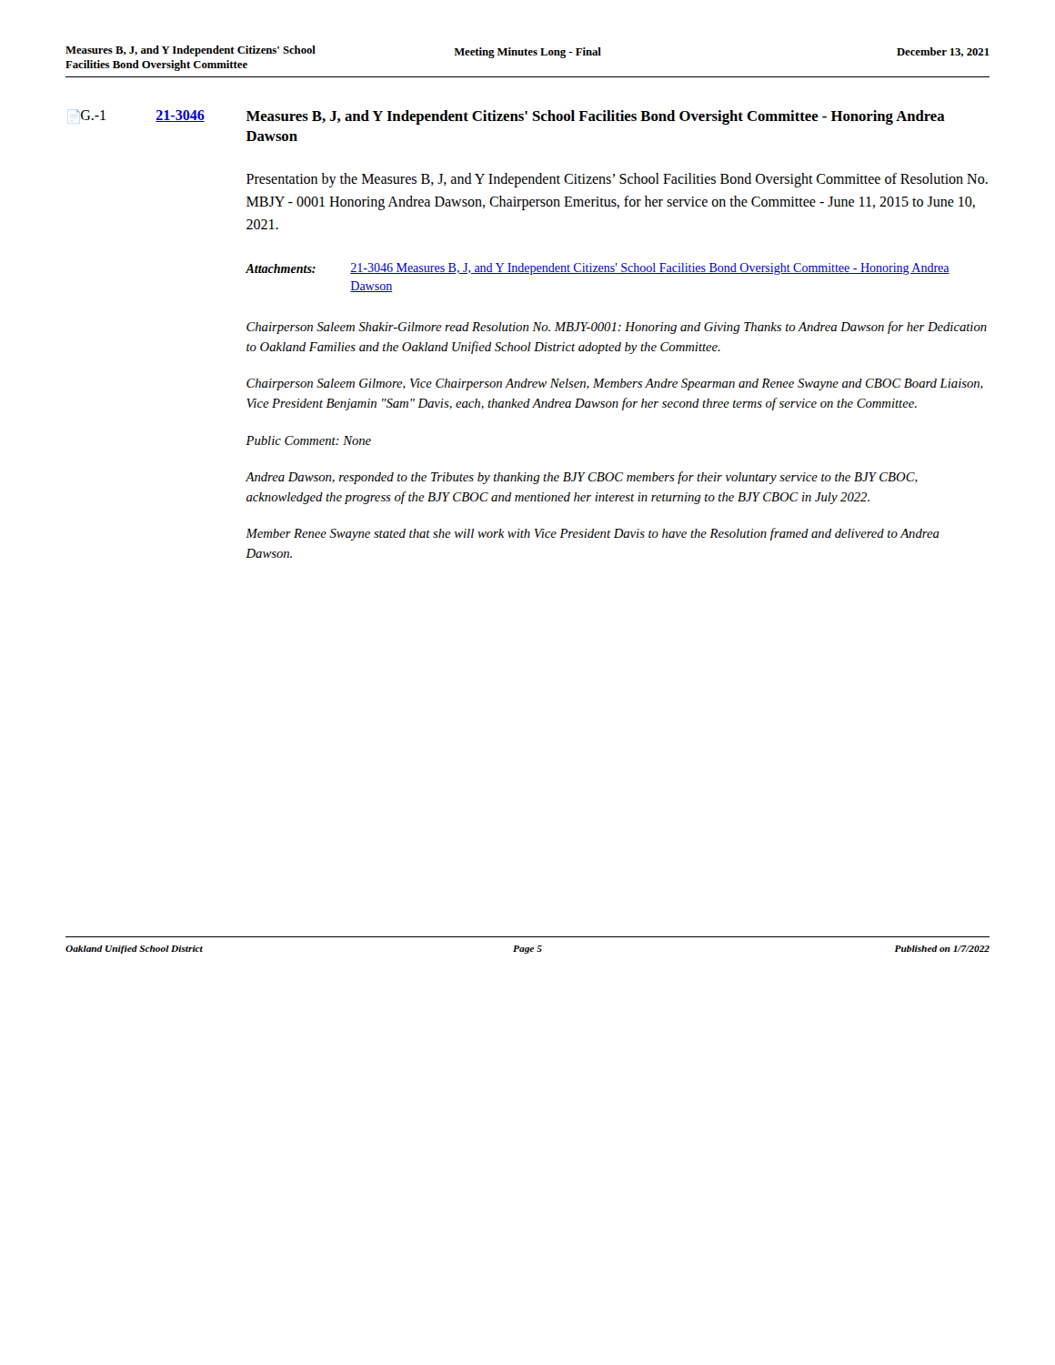Measures B, J, and Y Independent Citizens' School Facilities Bond Oversight Committee
Meeting Minutes Long - Final
December 13, 2021
📄
G.-1
21-3046
Measures B, J, and Y Independent Citizens' School Facilities Bond Oversight Committee - Honoring Andrea Dawson
Presentation by the Measures B, J, and Y Independent Citizens’ School Facilities Bond Oversight Committee of Resolution No. MBJY - 0001 Honoring Andrea Dawson, Chairperson Emeritus, for her service on the Committee - June 11, 2015 to June 10, 2021.
Attachments:
21-3046 Measures B, J, and Y Independent Citizens' School Facilities Bond Oversight Committee - Honoring Andrea Dawson
Chairperson Saleem Shakir-Gilmore read Resolution No. MBJY-0001: Honoring and Giving Thanks to Andrea Dawson for her Dedication to Oakland Families and the Oakland Unified School District adopted by the Committee.
Chairperson Saleem Gilmore, Vice Chairperson Andrew Nelsen, Members Andre Spearman and Renee Swayne and CBOC Board Liaison, Vice President Benjamin "Sam" Davis, each, thanked Andrea Dawson for her second three terms of service on the Committee.
Public Comment: None
Andrea Dawson, responded to the Tributes by thanking the BJY CBOC members for their voluntary service to the BJY CBOC, acknowledged the progress of the BJY CBOC and mentioned her interest in returning to the BJY CBOC in July 2022.
Member Renee Swayne stated that she will work with Vice President Davis to have the Resolution framed and delivered to Andrea Dawson.
Oakland Unified School District
Page 5
Published on 1/7/2022